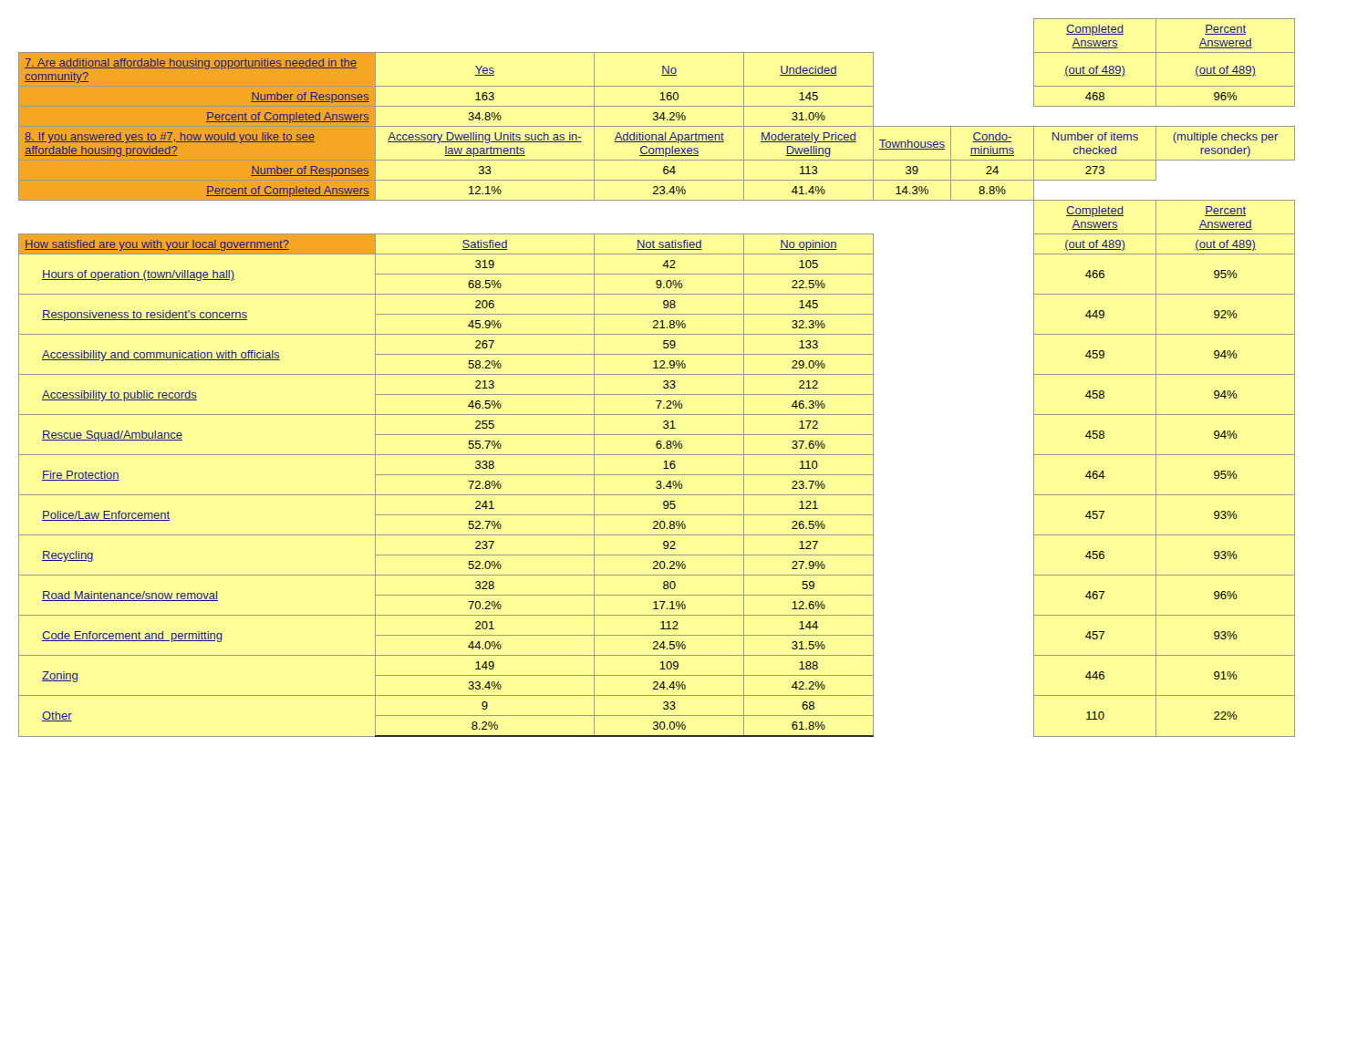| | | | | | | Completed Answers | Percent Answered |
| 7. Are additional affordable housing opportunities needed in the community? | Yes | No | Undecided | | | (out of 489) | (out of 489) |
| Number of Responses | 163 | 160 | 145 | | | 468 | 96% |
| Percent of Completed Answers | 34.8% | 34.2% | 31.0% | | | | |
| 8. If you answered yes to #7, how would you like to see affordable housing provided? | Accessory Dwelling Units such as in-law apartments | Additional Apartment Complexes | Moderately Priced Dwelling | Townhouses | Condo-miniums | Number of items checked | (multiple checks per resonder) |
| Number of Responses | 33 | 64 | 113 | 39 | 24 | 273 | |
| Percent of Completed Answers | 12.1% | 23.4% | 41.4% | 14.3% | 8.8% | | |
| | | | | | | Completed Answers | Percent Answered |
| How satisfied are you with your local government? | Satisfied | Not satisfied | No opinion | | | (out of 489) | (out of 489) |
| Hours of operation (town/village hall) | 319 | 42 | 105 | | | 466 | 95% |
| 68.5% | 9.0% | 22.5% |
| Responsiveness to resident's concerns | 206 | 98 | 145 | | | 449 | 92% |
| 45.9% | 21.8% | 32.3% |
| Accessibility and communication with officials | 267 | 59 | 133 | | | 459 | 94% |
| 58.2% | 12.9% | 29.0% |
| Accessibility to public records | 213 | 33 | 212 | | | 458 | 94% |
| 46.5% | 7.2% | 46.3% |
| Rescue Squad/Ambulance | 255 | 31 | 172 | | | 458 | 94% |
| 55.7% | 6.8% | 37.6% |
| Fire Protection | 338 | 16 | 110 | | | 464 | 95% |
| 72.8% | 3.4% | 23.7% |
| Police/Law Enforcement | 241 | 95 | 121 | | | 457 | 93% |
| 52.7% | 20.8% | 26.5% |
| Recycling | 237 | 92 | 127 | | | 456 | 93% |
| 52.0% | 20.2% | 27.9% |
| Road Maintenance/snow removal | 328 | 80 | 59 | | | 467 | 96% |
| 70.2% | 17.1% | 12.6% |
| Code Enforcement and permitting | 201 | 112 | 144 | | | 457 | 93% |
| 44.0% | 24.5% | 31.5% |
| Zoning | 149 | 109 | 188 | | | 446 | 91% |
| 33.4% | 24.4% | 42.2% |
| Other | 9 | 33 | 68 | | | 110 | 22% |
| 8.2% | 30.0% | 61.8% |